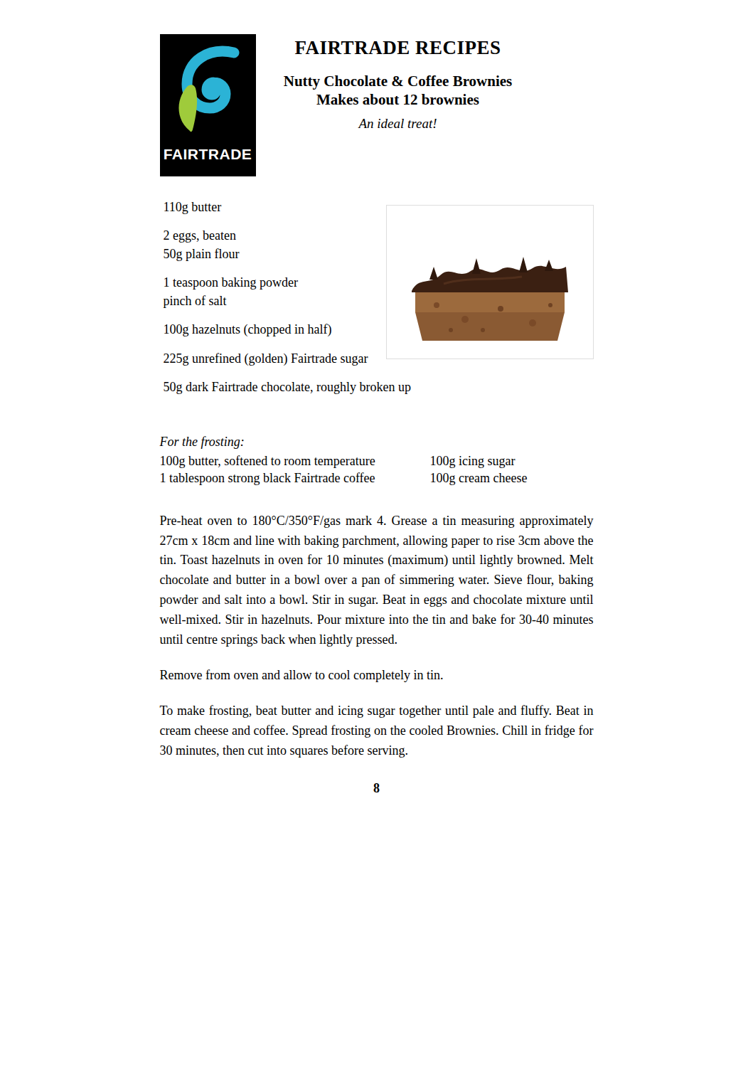FAIRTRADE
FAIRTRADE RECIPES
Nutty Chocolate & Coffee Brownies
Makes about 12 brownies
An ideal treat!
110g butter
2 eggs, beaten
50g plain flour
1 teaspoon baking powder
pinch of salt
100g hazelnuts (chopped in half)
225g unrefined (golden) Fairtrade sugar
50g dark Fairtrade chocolate, roughly broken up
For the frosting:
| 100g butter, softened to room temperature | 100g icing sugar |
| 1 tablespoon strong black Fairtrade coffee | 100g cream cheese |
Pre-heat oven to 180°C/350°F/gas mark 4. Grease a tin measuring approximately 27cm x 18cm and line with baking parchment, allowing paper to rise 3cm above the tin. Toast hazelnuts in oven for 10 minutes (maximum) until lightly browned. Melt chocolate and butter in a bowl over a pan of simmering water. Sieve flour, baking powder and salt into a bowl. Stir in sugar. Beat in eggs and chocolate mixture until well-mixed. Stir in hazelnuts. Pour mixture into the tin and bake for 30-40 minutes until centre springs back when lightly pressed.
Remove from oven and allow to cool completely in tin.
To make frosting, beat butter and icing sugar together until pale and fluffy. Beat in cream cheese and coffee. Spread frosting on the cooled Brownies. Chill in fridge for 30 minutes, then cut into squares before serving.
8